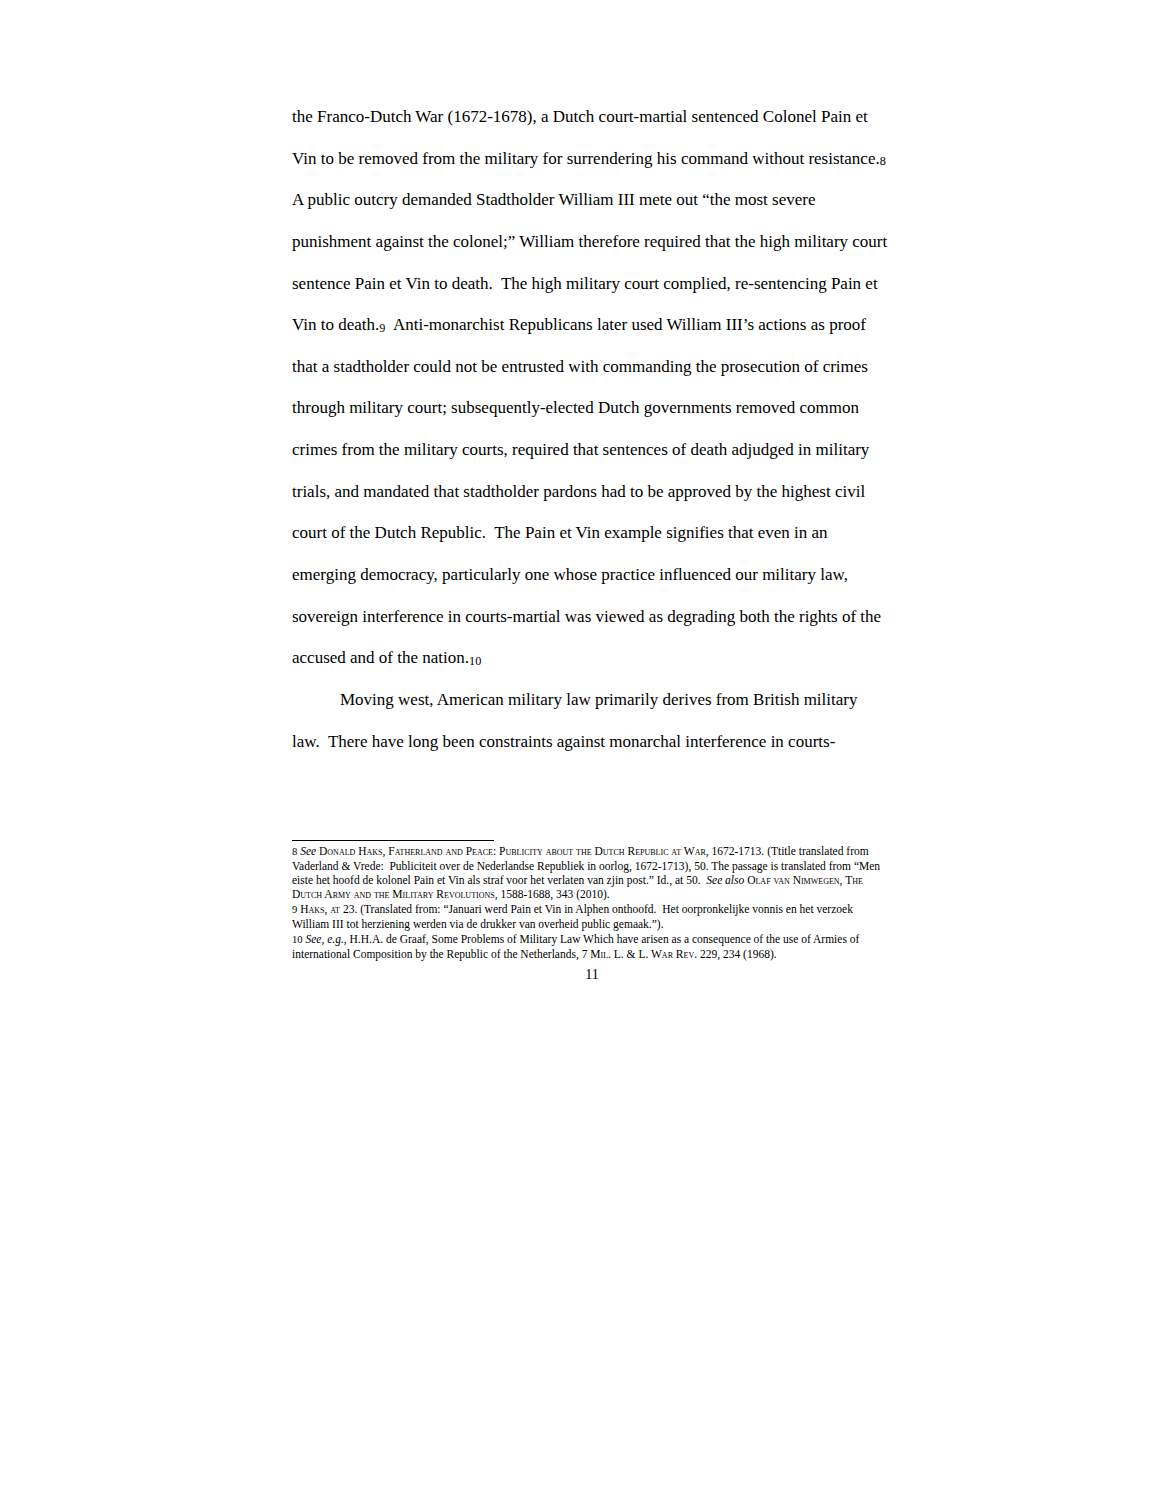the Franco-Dutch War (1672-1678), a Dutch court-martial sentenced Colonel Pain et Vin to be removed from the military for surrendering his command without resistance.8 A public outcry demanded Stadtholder William III mete out “the most severe punishment against the colonel;” William therefore required that the high military court sentence Pain et Vin to death. The high military court complied, re-sentencing Pain et Vin to death.9 Anti-monarchist Republicans later used William III’s actions as proof that a stadtholder could not be entrusted with commanding the prosecution of crimes through military court; subsequently-elected Dutch governments removed common crimes from the military courts, required that sentences of death adjudged in military trials, and mandated that stadtholder pardons had to be approved by the highest civil court of the Dutch Republic. The Pain et Vin example signifies that even in an emerging democracy, particularly one whose practice influenced our military law, sovereign interference in courts-martial was viewed as degrading both the rights of the accused and of the nation.10
Moving west, American military law primarily derives from British military law. There have long been constraints against monarchal interference in courts-
8 See Donald Haks, Fatherland and Peace: Publicity about the Dutch Republic at War, 1672-1713. (Ttitle translated from Vaderland & Vrede: Publiciteit over de Nederlandse Republiek in oorlog, 1672-1713), 50. The passage is translated from “Men eiste het hoofd de kolonel Pain et Vin als straf voor het verlaten van zjin post.” Id., at 50. See also Olaf van Nimwegen, The Dutch Army and the Military Revolutions, 1588-1688, 343 (2010).
9 Haks, at 23. (Translated from: “Januari werd Pain et Vin in Alphen onthoofd. Het oorpronkelijke vonnis en het verzoek William III tot herziening werden via de drukker van overheid public gemaak.”).
10 See, e.g., H.H.A. de Graaf, Some Problems of Military Law Which have arisen as a consequence of the use of Armies of international Composition by the Republic of the Netherlands, 7 Mil. L. & L. War Rev. 229, 234 (1968).
11